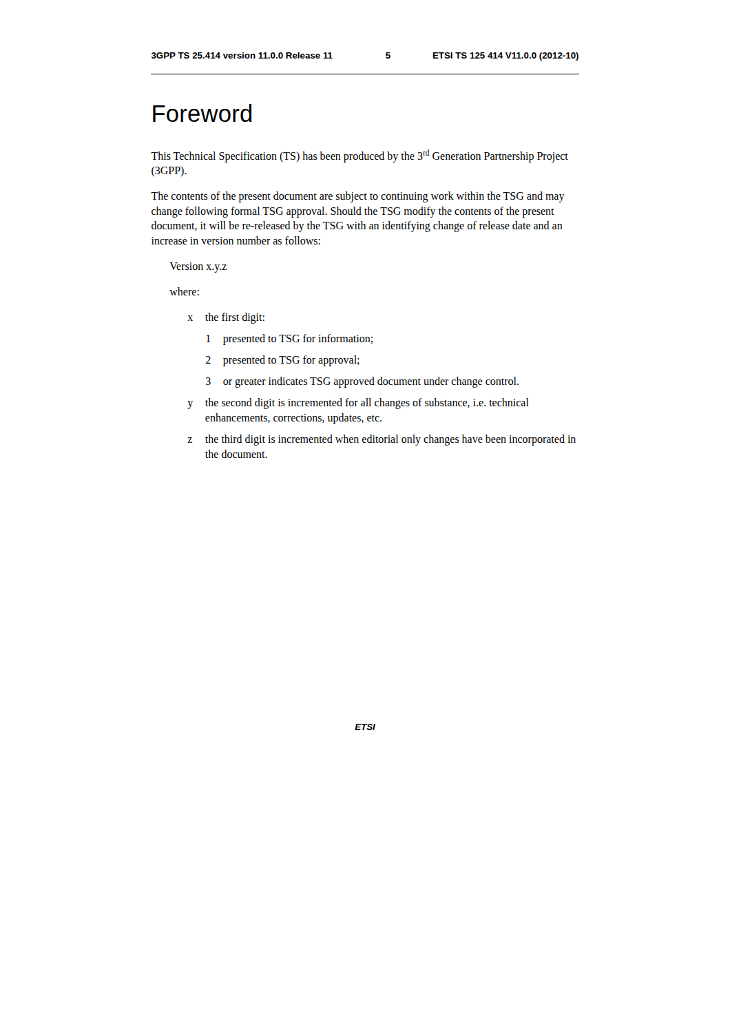3GPP TS 25.414 version 11.0.0 Release 11
5
ETSI TS 125 414 V11.0.0 (2012-10)
Foreword
This Technical Specification (TS) has been produced by the 3rd Generation Partnership Project (3GPP).
The contents of the present document are subject to continuing work within the TSG and may change following formal TSG approval. Should the TSG modify the contents of the present document, it will be re-released by the TSG with an identifying change of release date and an increase in version number as follows:
Version x.y.z
where:
x
the first digit:
1
presented to TSG for information;
2
presented to TSG for approval;
3
or greater indicates TSG approved document under change control.
y
the second digit is incremented for all changes of substance, i.e. technical enhancements, corrections, updates, etc.
z
the third digit is incremented when editorial only changes have been incorporated in the document.
ETSI